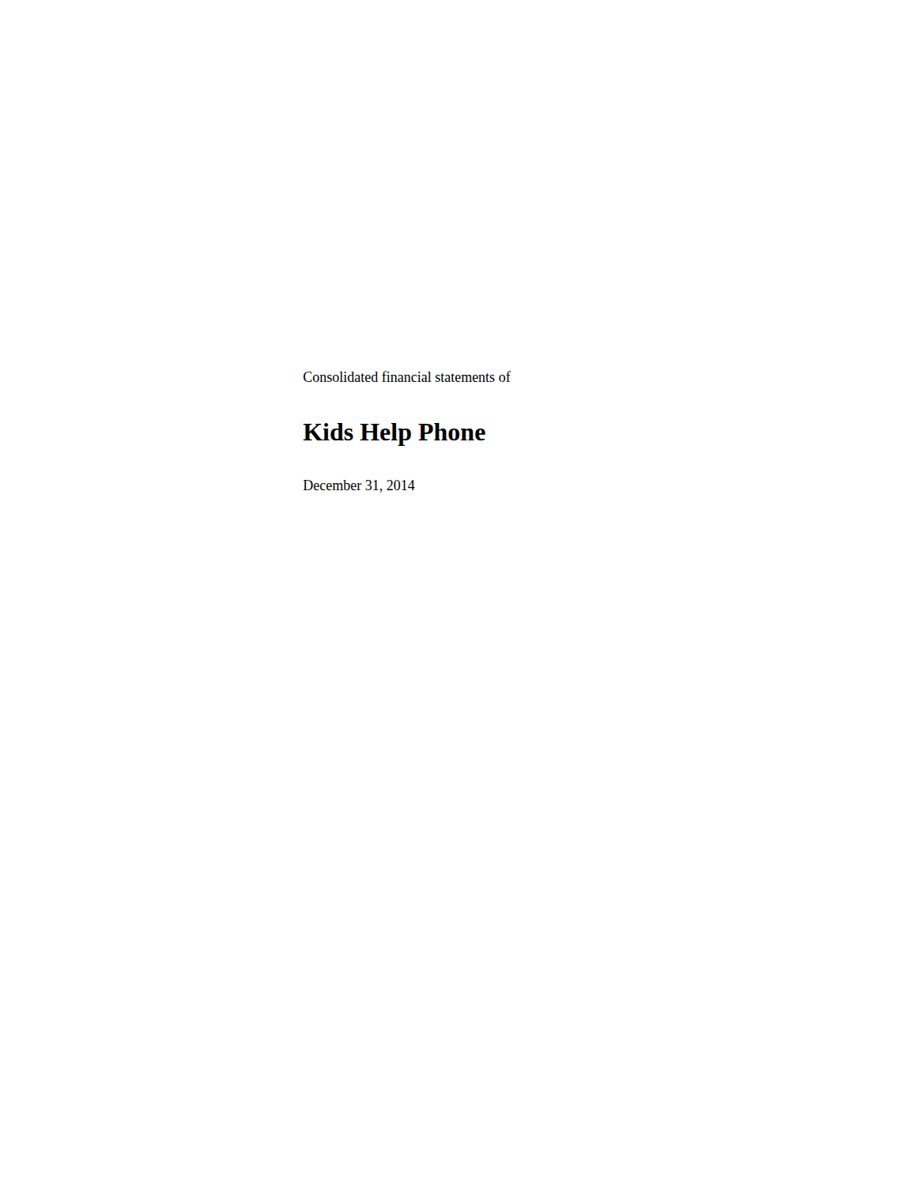Consolidated financial statements of
Kids Help Phone
December 31, 2014